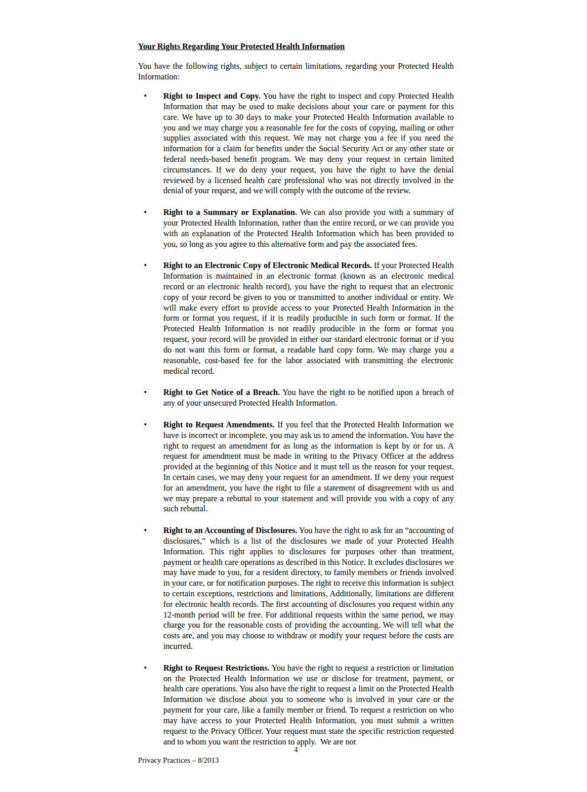Your Rights Regarding Your Protected Health Information
You have the following rights, subject to certain limitations, regarding your Protected Health Information:
Right to Inspect and Copy. You have the right to inspect and copy Protected Health Information that may be used to make decisions about your care or payment for this care. We have up to 30 days to make your Protected Health Information available to you and we may charge you a reasonable fee for the costs of copying, mailing or other supplies associated with this request. We may not charge you a fee if you need the information for a claim for benefits under the Social Security Act or any other state or federal needs-based benefit program. We may deny your request in certain limited circumstances. If we do deny your request, you have the right to have the denial reviewed by a licensed health care professional who was not directly involved in the denial of your request, and we will comply with the outcome of the review.
Right to a Summary or Explanation. We can also provide you with a summary of your Protected Health Information, rather than the entire record, or we can provide you with an explanation of the Protected Health Information which has been provided to you, so long as you agree to this alternative form and pay the associated fees.
Right to an Electronic Copy of Electronic Medical Records. If your Protected Health Information is maintained in an electronic format (known as an electronic medical record or an electronic health record), you have the right to request that an electronic copy of your record be given to you or transmitted to another individual or entity. We will make every effort to provide access to your Protected Health Information in the form or format you request, if it is readily producible in such form or format. If the Protected Health Information is not readily producible in the form or format you request, your record will be provided in either our standard electronic format or if you do not want this form or format, a readable hard copy form. We may charge you a reasonable, cost-based fee for the labor associated with transmitting the electronic medical record.
Right to Get Notice of a Breach. You have the right to be notified upon a breach of any of your unsecured Protected Health Information.
Right to Request Amendments. If you feel that the Protected Health Information we have is incorrect or incomplete, you may ask us to amend the information. You have the right to request an amendment for as long as the information is kept by or for us. A request for amendment must be made in writing to the Privacy Officer at the address provided at the beginning of this Notice and it must tell us the reason for your request. In certain cases, we may deny your request for an amendment. If we deny your request for an amendment, you have the right to file a statement of disagreement with us and we may prepare a rebuttal to your statement and will provide you with a copy of any such rebuttal.
Right to an Accounting of Disclosures. You have the right to ask for an “accounting of disclosures,” which is a list of the disclosures we made of your Protected Health Information. This right applies to disclosures for purposes other than treatment, payment or health care operations as described in this Notice. It excludes disclosures we may have made to you, for a resident directory, to family members or friends involved in your care, or for notification purposes. The right to receive this information is subject to certain exceptions, restrictions and limitations. Additionally, limitations are different for electronic health records. The first accounting of disclosures you request within any 12-month period will be free. For additional requests within the same period, we may charge you for the reasonable costs of providing the accounting. We will tell what the costs are, and you may choose to withdraw or modify your request before the costs are incurred.
Right to Request Restrictions. You have the right to request a restriction or limitation on the Protected Health Information we use or disclose for treatment, payment, or health care operations. You also have the right to request a limit on the Protected Health Information we disclose about you to someone who is involved in your care or the payment for your care, like a family member or friend. To request a restriction on who may have access to your Protected Health Information, you must submit a written request to the Privacy Officer. Your request must state the specific restriction requested and to whom you want the restriction to apply. We are not
4
Privacy Practices – 8/2013